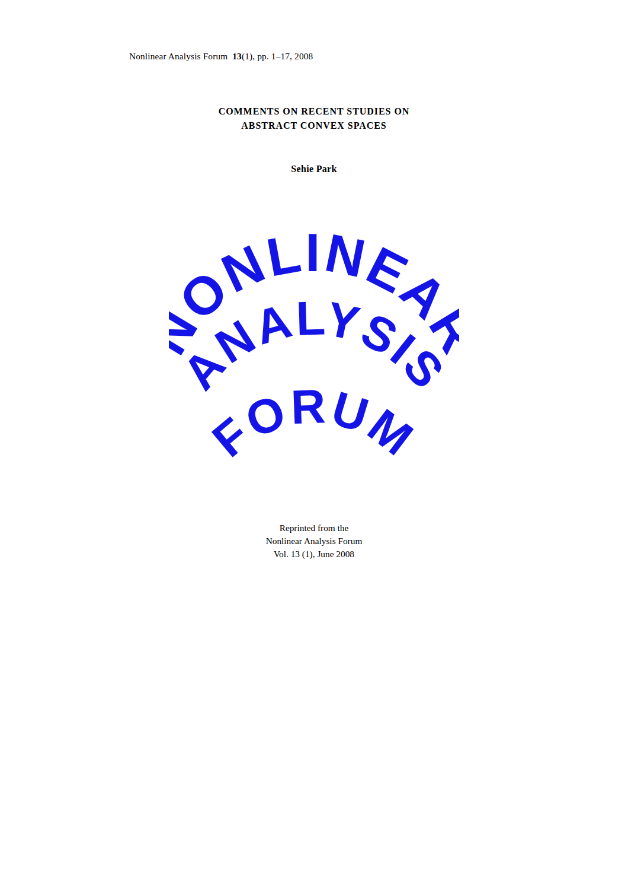Nonlinear Analysis Forum 13(1), pp. 1–17, 2008
Comments on Recent Studies on
Abstract Convex Spaces
Sehie Park
NONLINEAR ANALYSIS FORUM
Reprinted from the
Nonlinear Analysis Forum
Vol. 13 (1), June 2008